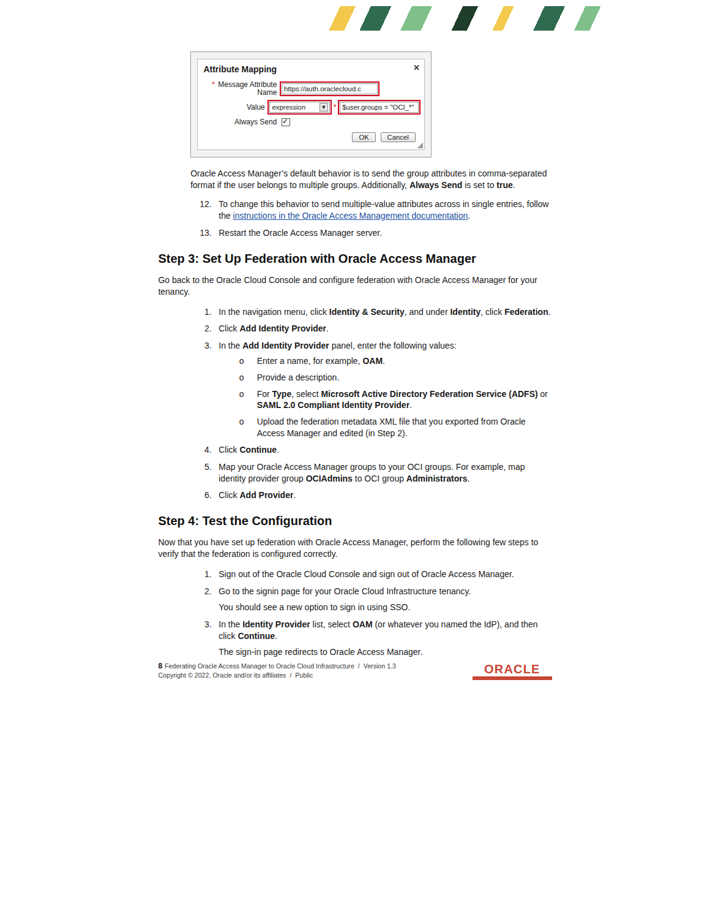✕
Attribute Mapping
* Message Attribute
Name
https://auth.oraclecloud.c
Value
expression▼
*
$user.groups = "OCI_*"
Always Send
OK Cancel
Oracle Access Manager’s default behavior is to send the group attributes in comma-separated format if the user belongs to multiple groups. Additionally, Always Send is set to true.
To change this behavior to send multiple-value attributes across in single entries, follow the instructions in the Oracle Access Management documentation.
Restart the Oracle Access Manager server.
Step 3: Set Up Federation with Oracle Access Manager
Go back to the Oracle Cloud Console and configure federation with Oracle Access Manager for your tenancy.
In the navigation menu, click Identity & Security, and under Identity, click Federation.
Click Add Identity Provider.
In the Add Identity Provider panel, enter the following values:
Enter a name, for example, OAM.
Provide a description.
For Type, select Microsoft Active Directory Federation Service (ADFS) or SAML 2.0 Compliant Identity Provider.
Upload the federation metadata XML file that you exported from Oracle Access Manager and edited (in Step 2).
Click Continue.
Map your Oracle Access Manager groups to your OCI groups. For example, map identity provider group OCIAdmins to OCI group Administrators.
Click Add Provider.
Step 4: Test the Configuration
Now that you have set up federation with Oracle Access Manager, perform the following few steps to verify that the federation is configured correctly.
Sign out of the Oracle Cloud Console and sign out of Oracle Access Manager.
Go to the signin page for your Oracle Cloud Infrastructure tenancy.
You should see a new option to sign in using SSO.
In the Identity Provider list, select OAM (or whatever you named the IdP), and then click Continue.
The sign-in page redirects to Oracle Access Manager.
8 Federating Oracle Access Manager to Oracle Cloud Infrastructure / Version 1.3
Copyright © 2022, Oracle and/or its affiliates / Public
ORACLE